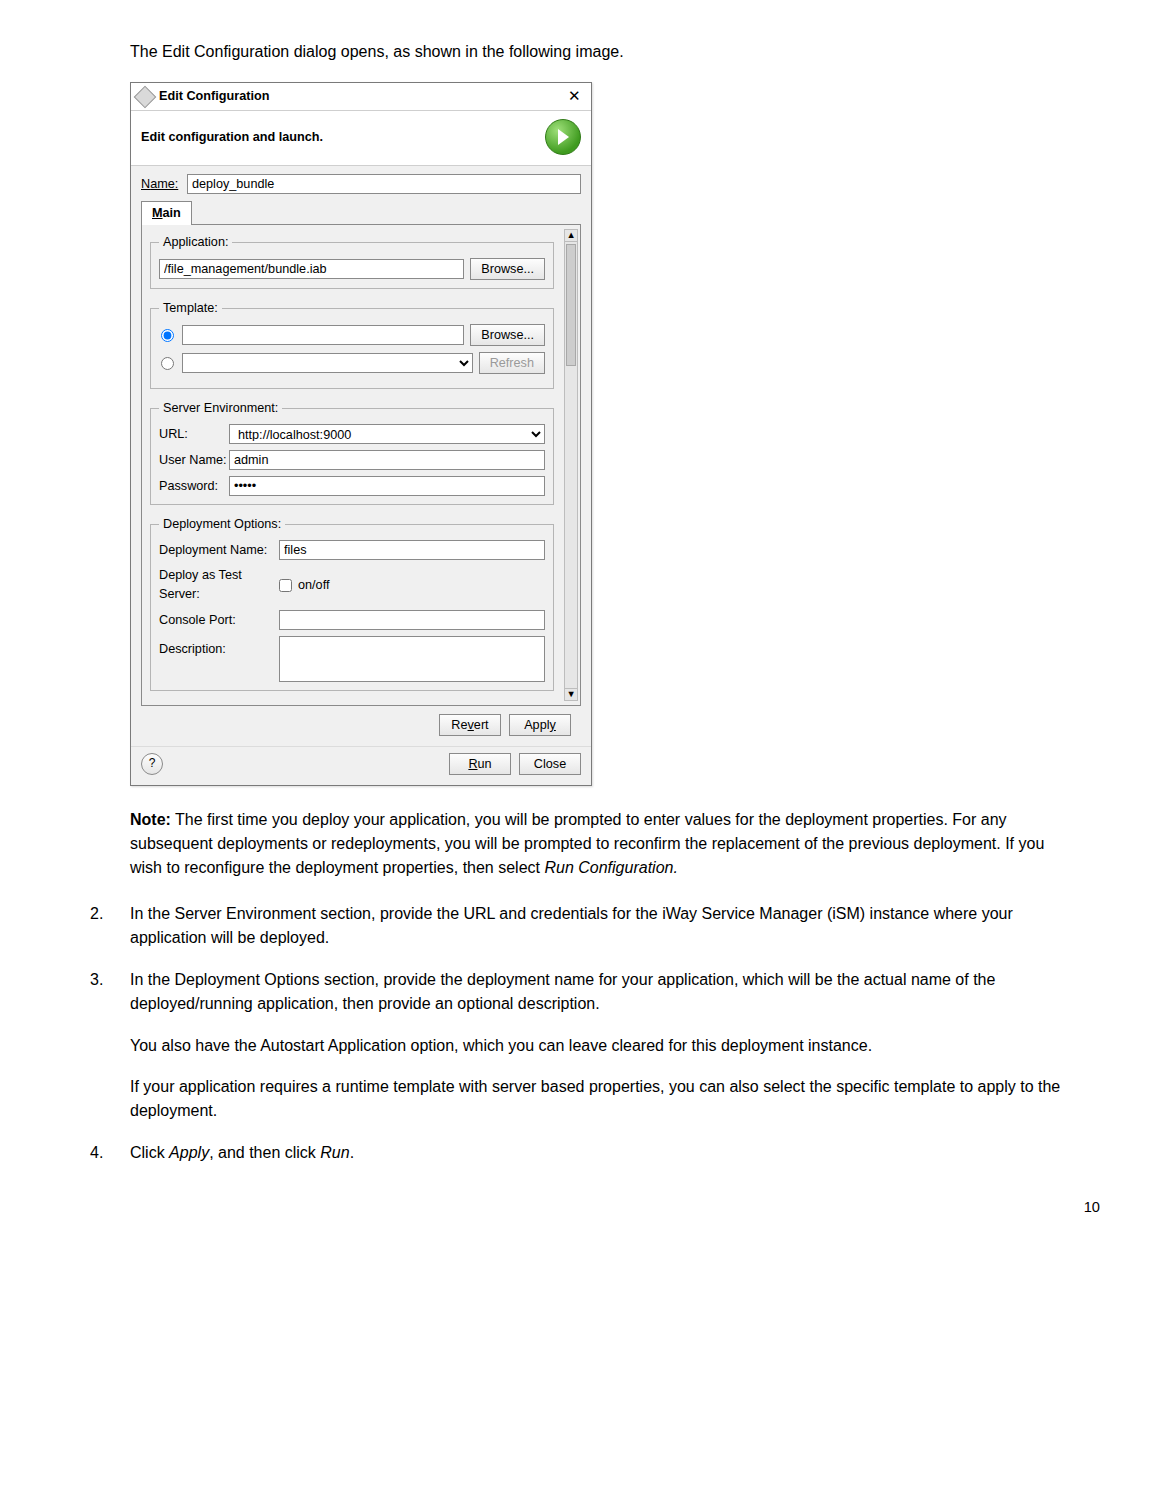The Edit Configuration dialog opens, as shown in the following image.
Edit Configuration ✕
Edit configuration and launch.
Name:
Main
▲
▼
Application:
Browse...
Template:
Browse...
Refresh
Server Environment:
URL: http://localhost:9000
User Name:
Password:
Deployment Options:
Deployment Name:
Deploy as Test Server: on/off
Console Port:
Description:
Revert Apply
? Run Close
Note: The first time you deploy your application, you will be prompted to enter values for the deployment properties. For any subsequent deployments or redeployments, you will be prompted to reconfirm the replacement of the previous deployment. If you wish to reconfigure the deployment properties, then select Run Configuration.
In the Server Environment section, provide the URL and credentials for the iWay Service Manager (iSM) instance where your application will be deployed.
In the Deployment Options section, provide the deployment name for your application, which will be the actual name of the deployed/running application, then provide an optional description.
You also have the Autostart Application option, which you can leave cleared for this deployment instance.
If your application requires a runtime template with server based properties, you can also select the specific template to apply to the deployment.
Click Apply, and then click Run.
10